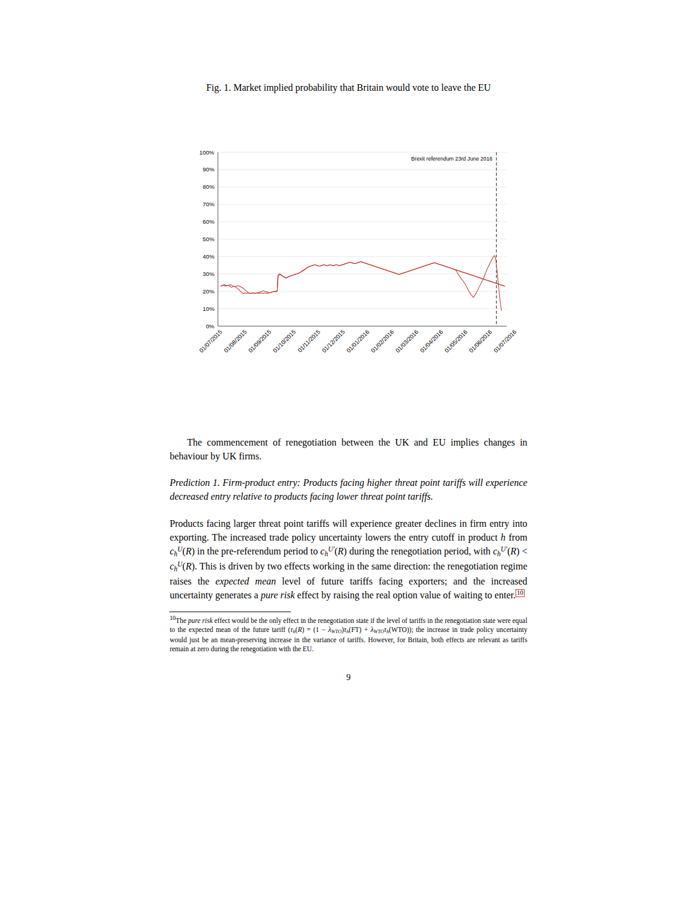Fig. 1. Market implied probability that Britain would vote to leave the EU
100% 90% 80% 70% 60% 50% 40% 30% 20% 10% 0% Brexit referendum 23rd June 2016 01/07/2015 01/08/2015 01/09/2015 01/10/2015 01/11/2015 01/12/2015 01/01/2016 01/02/2016 01/03/2016 01/04/2016 01/05/2016 01/06/2016 01/07/2016
The commencement of renegotiation between the UK and EU implies changes in behaviour by UK firms.
Prediction 1. Firm-product entry: Products facing higher threat point tariffs will experience decreased entry relative to products facing lower threat point tariffs.
Products facing larger threat point tariffs will experience greater declines in firm entry into exporting. The increased trade policy uncertainty lowers the entry cutoff in product h from chU(R) in the pre-referendum period to chU′(R) during the renegotiation period, with chU′(R) < chU(R). This is driven by two effects working in the same direction: the renegotiation regime raises the expected mean level of future tariffs facing exporters; and the increased uncertainty generates a pure risk effect by raising the real option value of waiting to enter.10
10The pure risk effect would be the only effect in the renegotiation state if the level of tariffs in the renegotiation state were equal to the expected mean of the future tariff (τh(R) = (1 − λWTO)τh(FT) + λWTO τh(WTO)); the increase in trade policy uncertainty would just be an mean-preserving increase in the variance of tariffs. However, for Britain, both effects are relevant as tariffs remain at zero during the renegotiation with the EU.
9